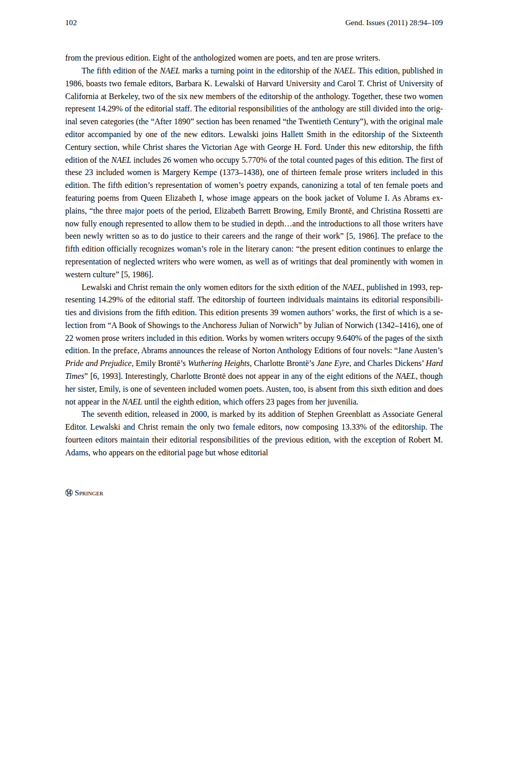102 Gend. Issues (2011) 28:94–109
from the previous edition. Eight of the anthologized women are poets, and ten are prose writers.
The fifth edition of the NAEL marks a turning point in the editorship of the NAEL. This edition, published in 1986, boasts two female editors, Barbara K. Lewalski of Harvard University and Carol T. Christ of University of California at Berkeley, two of the six new members of the editorship of the anthology. Together, these two women represent 14.29% of the editorial staff. The editorial responsibilities of the anthology are still divided into the original seven categories (the “After 1890” section has been renamed “the Twentieth Century”), with the original male editor accompanied by one of the new editors. Lewalski joins Hallett Smith in the editorship of the Sixteenth Century section, while Christ shares the Victorian Age with George H. Ford. Under this new editorship, the fifth edition of the NAEL includes 26 women who occupy 5.770% of the total counted pages of this edition. The first of these 23 included women is Margery Kempe (1373–1438), one of thirteen female prose writers included in this edition. The fifth edition’s representation of women’s poetry expands, canonizing a total of ten female poets and featuring poems from Queen Elizabeth I, whose image appears on the book jacket of Volume I. As Abrams explains, “the three major poets of the period, Elizabeth Barrett Browing, Emily Brontë, and Christina Rossetti are now fully enough represented to allow them to be studied in depth…and the introductions to all those writers have been newly written so as to do justice to their careers and the range of their work” [5, 1986]. The preface to the fifth edition officially recognizes woman’s role in the literary canon: “the present edition continues to enlarge the representation of neglected writers who were women, as well as of writings that deal prominently with women in western culture” [5, 1986].
Lewalski and Christ remain the only women editors for the sixth edition of the NAEL, published in 1993, representing 14.29% of the editorial staff. The editorship of fourteen individuals maintains its editorial responsibilities and divisions from the fifth edition. This edition presents 39 women authors’ works, the first of which is a selection from “A Book of Showings to the Anchoress Julian of Norwich” by Julian of Norwich (1342–1416), one of 22 women prose writers included in this edition. Works by women writers occupy 9.640% of the pages of the sixth edition. In the preface, Abrams announces the release of Norton Anthology Editions of four novels: “Jane Austen’s Pride and Prejudice, Emily Brontë’s Wuthering Heights, Charlotte Brontë’s Jane Eyre, and Charles Dickens’ Hard Times” [6, 1993]. Interestingly, Charlotte Brontë does not appear in any of the eight editions of the NAEL, though her sister, Emily, is one of seventeen included women poets. Austen, too, is absent from this sixth edition and does not appear in the NAEL until the eighth edition, which offers 23 pages from her juvenilia.
The seventh edition, released in 2000, is marked by its addition of Stephen Greenblatt as Associate General Editor. Lewalski and Christ remain the only two female editors, now composing 13.33% of the editorship. The fourteen editors maintain their editorial responsibilities of the previous edition, with the exception of Robert M. Adams, who appears on the editorial page but whose editorial
⑭ Springer